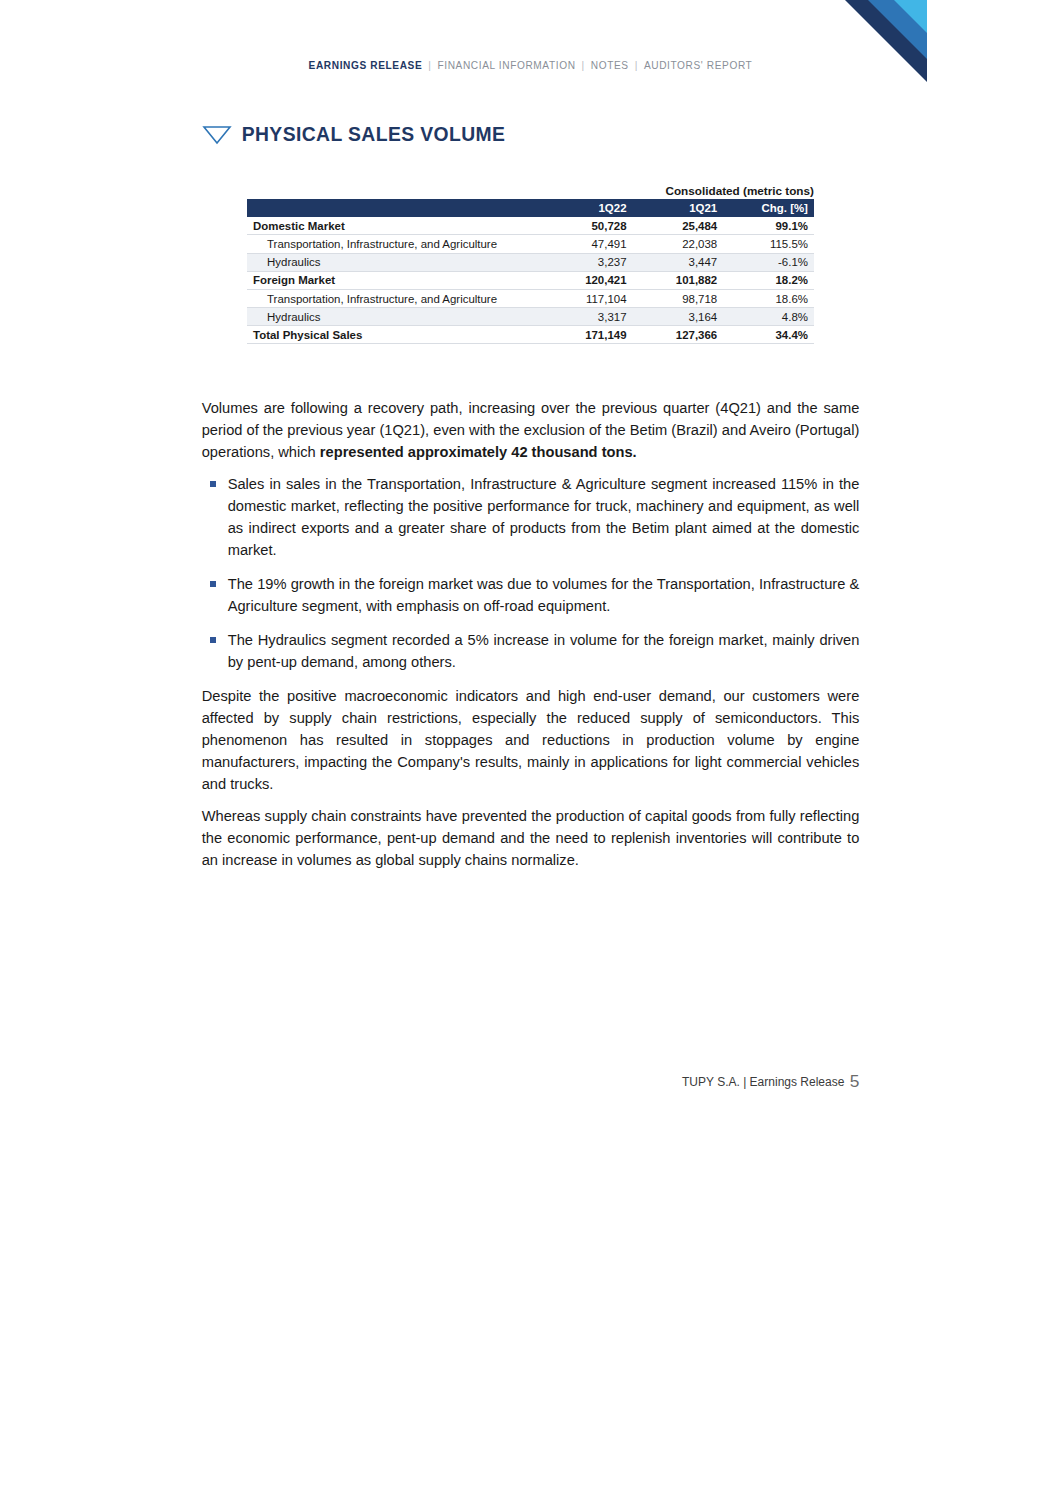EARNINGS RELEASE|FINANCIAL INFORMATION|NOTES|AUDITORS' REPORT
PHYSICAL SALES VOLUME
Consolidated (metric tons)
| | 1Q22 | 1Q21 | Chg. [%] |
| --- | --- | --- | --- |
| Domestic Market | 50,728 | 25,484 | 99.1% |
| Transportation, Infrastructure, and Agriculture | 47,491 | 22,038 | 115.5% |
| Hydraulics | 3,237 | 3,447 | -6.1% |
| Foreign Market | 120,421 | 101,882 | 18.2% |
| Transportation, Infrastructure, and Agriculture | 117,104 | 98,718 | 18.6% |
| Hydraulics | 3,317 | 3,164 | 4.8% |
| Total Physical Sales | 171,149 | 127,366 | 34.4% |
Volumes are following a recovery path, increasing over the previous quarter (4Q21) and the same period of the previous year (1Q21), even with the exclusion of the Betim (Brazil) and Aveiro (Portugal) operations, which represented approximately 42 thousand tons.
Sales in sales in the Transportation, Infrastructure & Agriculture segment increased 115% in the domestic market, reflecting the positive performance for truck, machinery and equipment, as well as indirect exports and a greater share of products from the Betim plant aimed at the domestic market.
The 19% growth in the foreign market was due to volumes for the Transportation, Infrastructure & Agriculture segment, with emphasis on off-road equipment.
The Hydraulics segment recorded a 5% increase in volume for the foreign market, mainly driven by pent-up demand, among others.
Despite the positive macroeconomic indicators and high end-user demand, our customers were affected by supply chain restrictions, especially the reduced supply of semiconductors. This phenomenon has resulted in stoppages and reductions in production volume by engine manufacturers, impacting the Company's results, mainly in applications for light commercial vehicles and trucks.
Whereas supply chain constraints have prevented the production of capital goods from fully reflecting the economic performance, pent-up demand and the need to replenish inventories will contribute to an increase in volumes as global supply chains normalize.
TUPY S.A. | Earnings Release 5